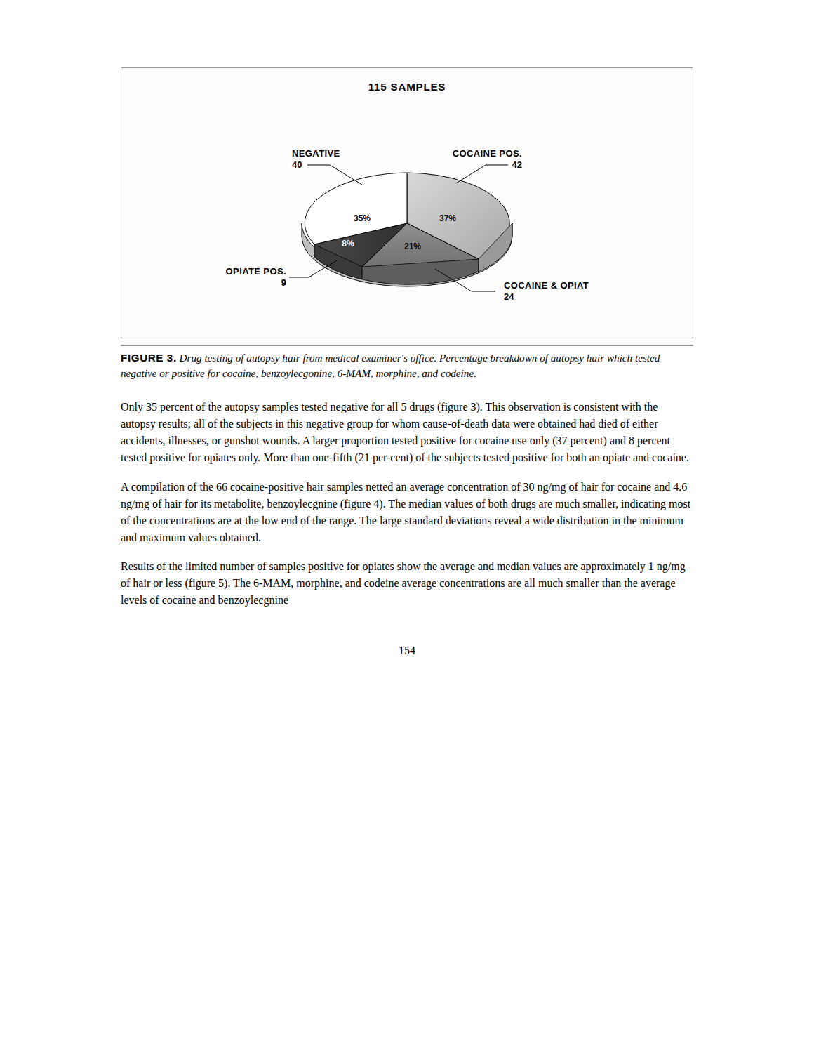115 SAMPLES
35% 37% 21% 8% NEGATIVE 40 COCAINE POS. 42 COCAINE & OPIATE POS. 24 OPIATE POS. 9
FIGURE 3. Drug testing of autopsy hair from medical examiner's office. Percentage breakdown of autopsy hair which tested negative or positive for cocaine, benzoylecgonine, 6-MAM, morphine, and codeine.
Only 35 percent of the autopsy samples tested negative for all 5 drugs (figure 3). This observation is consistent with the autopsy results; all of the subjects in this negative group for whom cause-of-death data were obtained had died of either accidents, illnesses, or gunshot wounds. A larger proportion tested positive for cocaine use only (37 percent) and 8 percent tested positive for opiates only. More than one-fifth (21 per-cent) of the subjects tested positive for both an opiate and cocaine.
A compilation of the 66 cocaine-positive hair samples netted an average concentration of 30 ng/mg of hair for cocaine and 4.6 ng/mg of hair for its metabolite, benzoylecgnine (figure 4). The median values of both drugs are much smaller, indicating most of the concentrations are at the low end of the range. The large standard deviations reveal a wide distribution in the minimum and maximum values obtained.
Results of the limited number of samples positive for opiates show the average and median values are approximately 1 ng/mg of hair or less (figure 5). The 6-MAM, morphine, and codeine average concentrations are all much smaller than the average levels of cocaine and benzoylecgnine
154